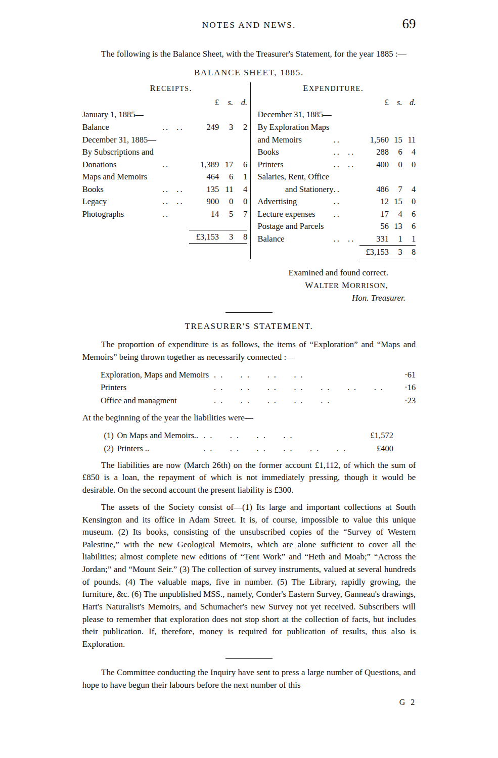NOTES AND NEWS. 69
The following is the Balance Sheet, with the Treasurer's Statement, for the year 1885 :—
BALANCE SHEET, 1885.
| R ECEIPTS . | | E XPENDITURE . |
| / / / £ / s. / d. / / January 1, 1885— / / / / / / Balance / .. .. / 249 / 3 / 2 / / December 31, 1885— / / / / / / By Subscriptions and / / / / / / Donations / .. / 1,389 / 17 / 6 / / Maps and Memoirs / / 464 / 6 / 1 / / Books / .. .. / 135 / 11 / 4 / / Legacy / .. .. / 900 / 0 / 0 / / Photographs / .. / 14 / 5 / 7 / / / / £3,153 / 3 / 8 / | | / / / £ / s. / d. / / December 31, 1885— / / / / / / By Exploration Maps / / / / / / and Memoirs / .. / 1,560 / 15 / 11 / / Books / .. .. / 288 / 6 / 4 / / Printers / .. .. / 400 / 0 / 0 / / Salaries, Rent, Office / / / / / / and Stationery / .. / 486 / 7 / 4 / / Advertising / .. / 12 / 15 / 0 / / Lecture expenses / .. / 17 / 4 / 6 / / Postage and Parcels / / 56 / 13 / 6 / / Balance / .. .. / 331 / 1 / 1 / / / / £3,153 / 3 / 8 / |
Examined and found correct.
WALTER MORRISON,
Hon. Treasurer.
TREASURER'S STATEMENT.
The proportion of expenditure is as follows, the items of “Exploration” and “Maps and Memoirs” being thrown together as necessarily connected :—
| Exploration, Maps and Memoirs | .. .. .. .. | ·61 |
| Printers | .. .. .. .. .. .. .. | ·16 |
| Office and managment | .. .. .. .. .. | ·23 |
At the beginning of the year the liabilities were—
| (1) | On Maps and Memoirs.. | .. .. .. .. | £1,572 |
| (2) | Printers .. | .. .. .. .. .. .. | £400 |
The liabilities are now (March 26th) on the former account £1,112, of which the sum of £850 is a loan, the repayment of which is not immediately pressing, though it would be desirable. On the second account the present liability is £300.
The assets of the Society consist of—(1) Its large and important collections at South Kensington and its office in Adam Street. It is, of course, impossible to value this unique museum. (2) Its books, consisting of the unsubscribed copies of the “Survey of Western Palestine,” with the new Geological Memoirs, which are alone sufficient to cover all the liabilities; almost complete new editions of “Tent Work” and “Heth and Moab;” “Across the Jordan;” and “Mount Seir.” (3) The collection of survey instruments, valued at several hundreds of pounds. (4) The valuable maps, five in number. (5) The Library, rapidly growing, the furniture, &c. (6) The unpublished MSS., namely, Conder's Eastern Survey, Ganneau's drawings, Hart's Naturalist's Memoirs, and Schumacher's new Survey not yet received. Subscribers will please to remember that exploration does not stop short at the collection of facts, but includes their publication. If, therefore, money is required for publication of results, thus also is Exploration.
The Committee conducting the Inquiry have sent to press a large number of Questions, and hope to have begun their labours before the next number of this
G 2